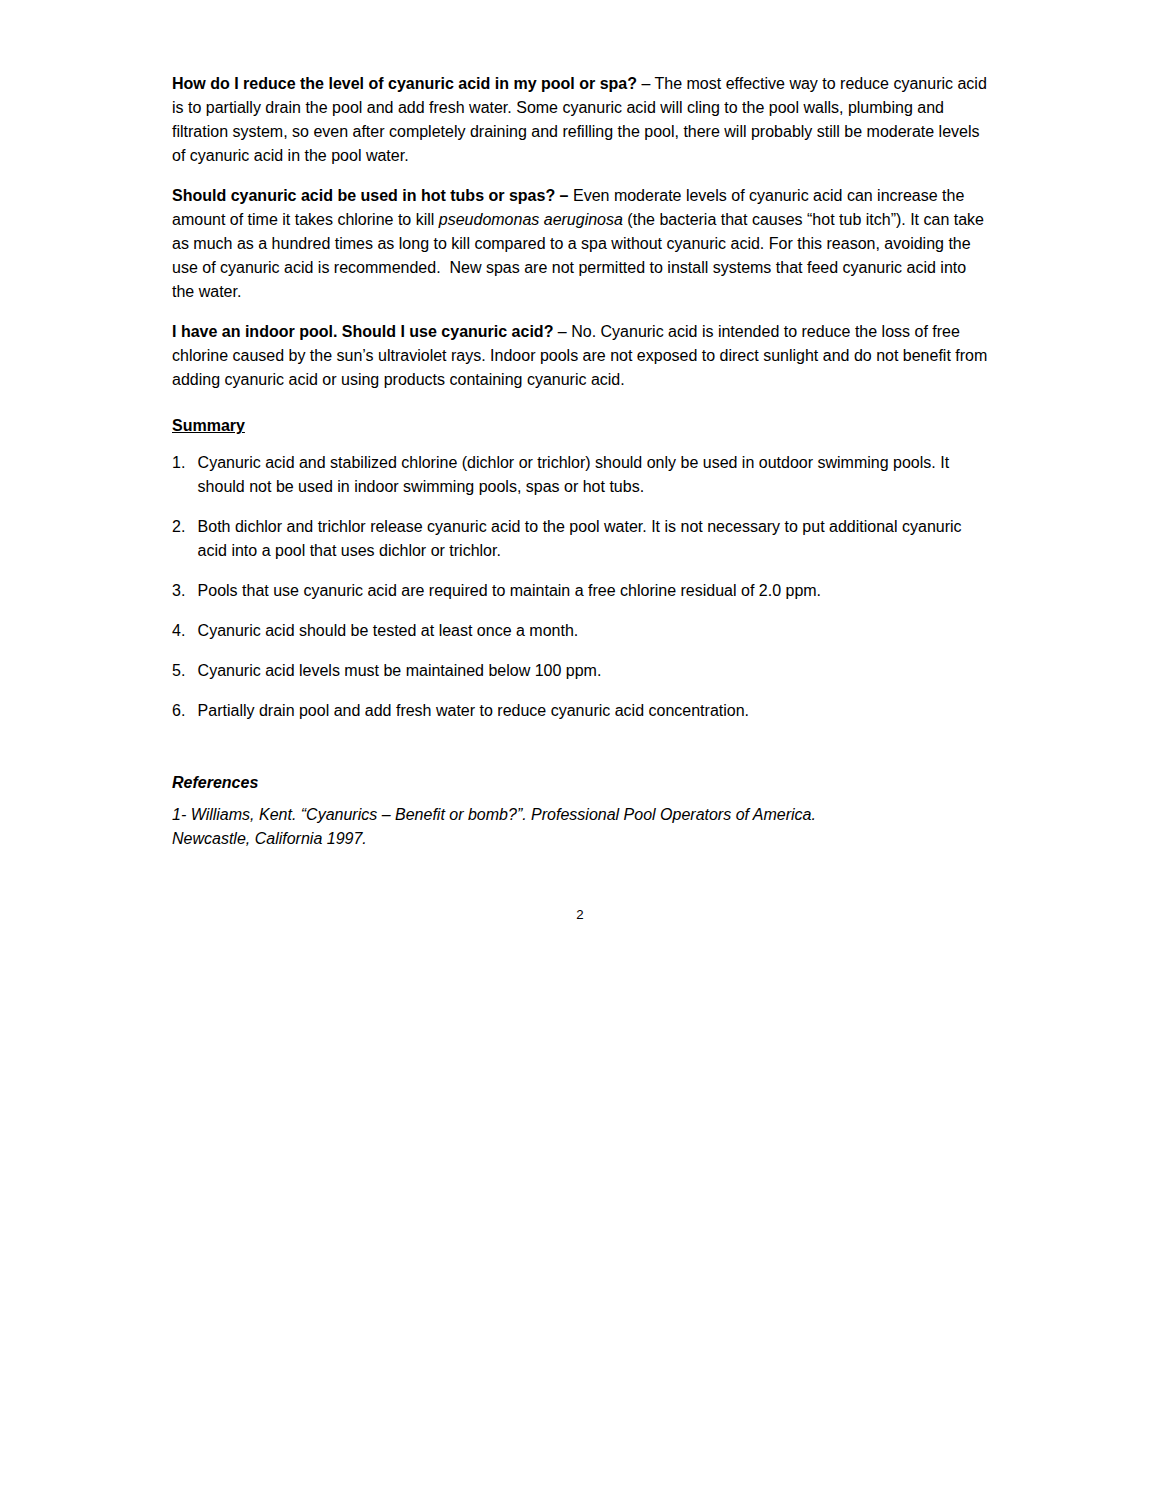How do I reduce the level of cyanuric acid in my pool or spa? – The most effective way to reduce cyanuric acid is to partially drain the pool and add fresh water. Some cyanuric acid will cling to the pool walls, plumbing and filtration system, so even after completely draining and refilling the pool, there will probably still be moderate levels of cyanuric acid in the pool water.
Should cyanuric acid be used in hot tubs or spas? – Even moderate levels of cyanuric acid can increase the amount of time it takes chlorine to kill pseudomonas aeruginosa (the bacteria that causes “hot tub itch”). It can take as much as a hundred times as long to kill compared to a spa without cyanuric acid. For this reason, avoiding the use of cyanuric acid is recommended. New spas are not permitted to install systems that feed cyanuric acid into the water.
I have an indoor pool. Should I use cyanuric acid? – No. Cyanuric acid is intended to reduce the loss of free chlorine caused by the sun’s ultraviolet rays. Indoor pools are not exposed to direct sunlight and do not benefit from adding cyanuric acid or using products containing cyanuric acid.
Summary
1. Cyanuric acid and stabilized chlorine (dichlor or trichlor) should only be used in outdoor swimming pools. It should not be used in indoor swimming pools, spas or hot tubs.
2. Both dichlor and trichlor release cyanuric acid to the pool water. It is not necessary to put additional cyanuric acid into a pool that uses dichlor or trichlor.
3. Pools that use cyanuric acid are required to maintain a free chlorine residual of 2.0 ppm.
4. Cyanuric acid should be tested at least once a month.
5. Cyanuric acid levels must be maintained below 100 ppm.
6. Partially drain pool and add fresh water to reduce cyanuric acid concentration.
References
1- Williams, Kent. “Cyanurics – Benefit or bomb?”. Professional Pool Operators of America.
Newcastle, California 1997.
2